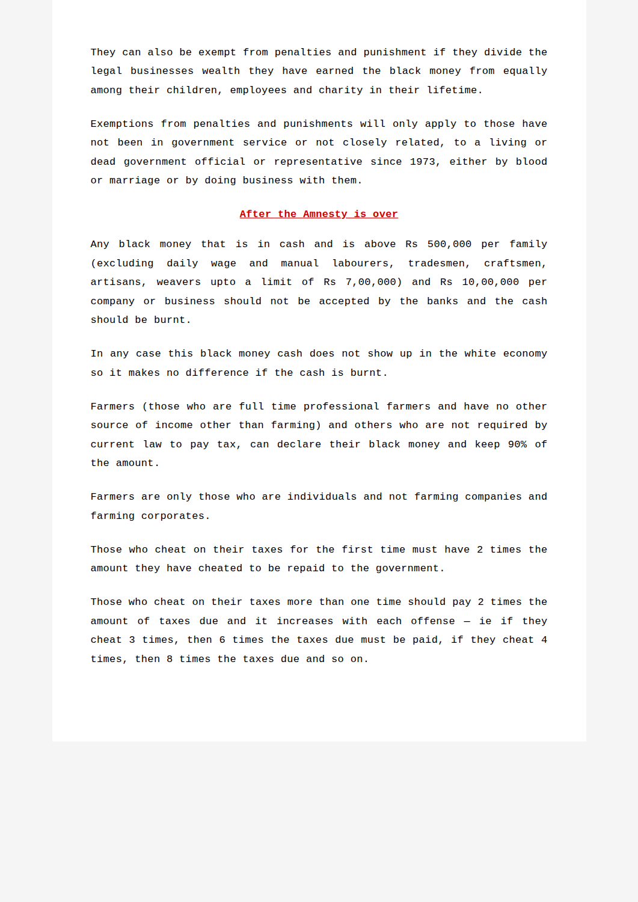They can also be exempt from penalties and punishment if they divide the legal businesses wealth they have earned the black money from equally among their children, employees and charity in their lifetime.
Exemptions from penalties and punishments will only apply to those have not been in government service or not closely related, to a living or dead government official or representative since 1973, either by blood or marriage or by doing business with them.
After the Amnesty is over
Any black money that is in cash and is above Rs 500,000 per family (excluding daily wage and manual labourers, tradesmen, craftsmen, artisans, weavers upto a limit of Rs 7,00,000) and Rs 10,00,000 per company or business should not be accepted by the banks and the cash should be burnt.
In any case this black money cash does not show up in the white economy so it makes no difference if the cash is burnt.
Farmers (those who are full time professional farmers and have no other source of income other than farming) and others who are not required by current law to pay tax, can declare their black money and keep 90% of the amount.
Farmers are only those who are individuals and not farming companies and farming corporates.
Those who cheat on their taxes for the first time must have 2 times the amount they have cheated to be repaid to the government.
Those who cheat on their taxes more than one time should pay 2 times the amount of taxes due and it increases with each offense — ie if they cheat 3 times, then 6 times the taxes due must be paid, if they cheat 4 times, then 8 times the taxes due and so on.